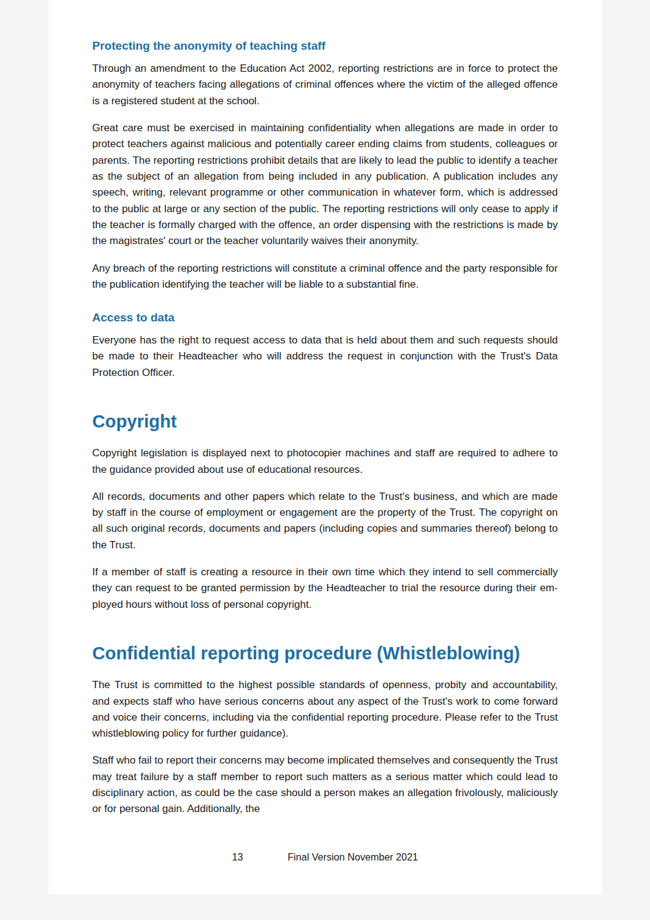Protecting the anonymity of teaching staff
Through an amendment to the Education Act 2002, reporting restrictions are in force to protect the anonymity of teachers facing allegations of criminal offences where the victim of the alleged offence is a registered student at the school.
Great care must be exercised in maintaining confidentiality when allegations are made in order to protect teachers against malicious and potentially career ending claims from students, colleagues or parents. The reporting restrictions prohibit details that are likely to lead the public to identify a teacher as the subject of an allegation from being included in any publication. A publication includes any speech, writing, relevant programme or other communication in whatever form, which is addressed to the public at large or any section of the public. The reporting restrictions will only cease to apply if the teacher is formally charged with the offence, an order dispensing with the restrictions is made by the magistrates' court or the teacher voluntarily waives their anonymity.
Any breach of the reporting restrictions will constitute a criminal offence and the party responsible for the publication identifying the teacher will be liable to a substantial fine.
Access to data
Everyone has the right to request access to data that is held about them and such requests should be made to their Headteacher who will address the request in conjunction with the Trust's Data Protection Officer.
Copyright
Copyright legislation is displayed next to photocopier machines and staff are required to adhere to the guidance provided about use of educational resources.
All records, documents and other papers which relate to the Trust's business, and which are made by staff in the course of employment or engagement are the property of the Trust. The copyright on all such original records, documents and papers (including copies and summaries thereof) belong to the Trust.
If a member of staff is creating a resource in their own time which they intend to sell commercially they can request to be granted permission by the Headteacher to trial the resource during their employed hours without loss of personal copyright.
Confidential reporting procedure (Whistleblowing)
The Trust is committed to the highest possible standards of openness, probity and accountability, and expects staff who have serious concerns about any aspect of the Trust's work to come forward and voice their concerns, including via the confidential reporting procedure. Please refer to the Trust whistleblowing policy for further guidance).
Staff who fail to report their concerns may become implicated themselves and consequently the Trust may treat failure by a staff member to report such matters as a serious matter which could lead to disciplinary action, as could be the case should a person makes an allegation frivolously, maliciously or for personal gain. Additionally, the
13 Final Version November 2021